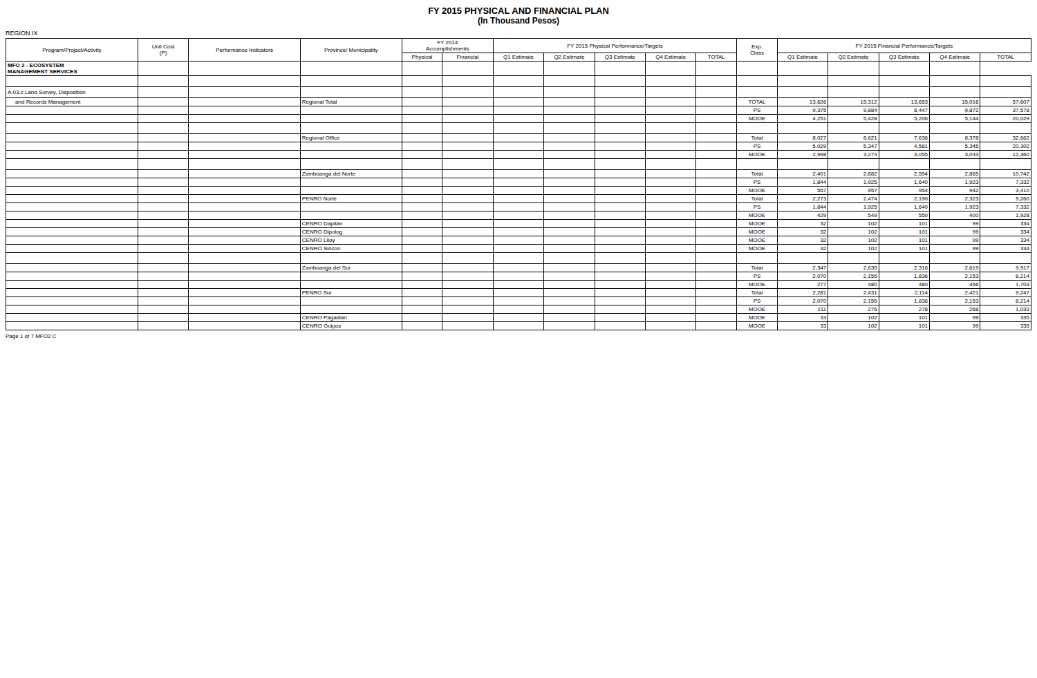FY 2015 PHYSICAL AND FINANCIAL PLAN
(In Thousand Pesos)
REGION IX
| Program/Project/Activity | Unit Cost (P) | Performance Indicators | Province/ Municipality | FY 2014 Accomplishments | FY 2015 Physical Performance/Targets | Exp. Class | FY 2015 Financial Performance/Targets |
| --- | --- | --- | --- | --- | --- | --- | --- |
| Physical | Financial | Q1 Estimate | Q2 Estimate | Q3 Estimate | Q4 Estimate | TOTAL | Q1 Estimate | Q2 Estimate | Q3 Estimate | Q4 Estimate | TOTAL |
| MFO 2 - ECOSYSTEM MANAGEMENT SERVICES | | | | | | | | | | | | | | | |
| A.03.c Land Survey, Disposition | | | | | | | | | | | | | | | | |
| and Records Management | | | Regional Total | | | | | | | | TOTAL | 13,626 | 15,312 | 13,653 | 15,016 | 57,607 |
| | | | | | | | | | | | PS | 9,375 | 9,884 | 8,447 | 9,872 | 37,578 |
| | | | | | | | | | | | MOOE | 4,251 | 5,428 | 5,206 | 5,144 | 20,029 |
| | | | Regional Office | | | | | | | | Total | 8,027 | 8,621 | 7,636 | 8,378 | 32,662 |
| | | | | | | | | | | | PS | 5,029 | 5,347 | 4,581 | 5,345 | 20,302 |
| | | | | | | | | | | | MOOE | 2,998 | 3,274 | 3,055 | 3,033 | 12,360 |
| | | | Zamboanga del Norte | | | | | | | | Total | 2,401 | 2,882 | 2,594 | 2,865 | 10,742 |
| | | | | | | | | | | | PS | 1,844 | 1,925 | 1,640 | 1,923 | 7,332 |
| | | | | | | | | | | | MOOE | 557 | 957 | 954 | 942 | 3,410 |
| | | | PENRO Norte | | | | | | | | Total | 2,273 | 2,474 | 2,190 | 2,323 | 9,260 |
| | | | | | | | | | | | PS | 1,844 | 1,925 | 1,640 | 1,923 | 7,332 |
| | | | | | | | | | | | MOOE | 429 | 549 | 550 | 400 | 1,928 |
| | | | CENRO Dapitan | | | | | | | | MOOE | 32 | 102 | 101 | 99 | 334 |
| | | | CENRO Dipolog | | | | | | | | MOOE | 32 | 102 | 101 | 99 | 334 |
| | | | CENRO Liloy | | | | | | | | MOOE | 32 | 102 | 101 | 99 | 334 |
| | | | CENRO Siocon | | | | | | | | MOOE | 32 | 102 | 101 | 99 | 334 |
| | | | Zamboanga del Sur | | | | | | | | Total | 2,347 | 2,635 | 2,316 | 2,619 | 9,917 |
| | | | | | | | | | | | PS | 2,070 | 2,155 | 1,836 | 2,153 | 8,214 |
| | | | | | | | | | | | MOOE | 277 | 480 | 480 | 466 | 1,703 |
| | | | PENRO Sur | | | | | | | | Total | 2,281 | 2,431 | 2,114 | 2,421 | 9,247 |
| | | | | | | | | | | | PS | 2,070 | 2,155 | 1,836 | 2,153 | 8,214 |
| | | | | | | | | | | | MOOE | 211 | 276 | 278 | 268 | 1,033 |
| | | | CENRO Pagadian | | | | | | | | MOOE | 33 | 102 | 101 | 99 | 335 |
| | | | CENRO Guipos | | | | | | | | MOOE | 33 | 102 | 101 | 99 | 335 |
Page 1 of 7 MFO2 C